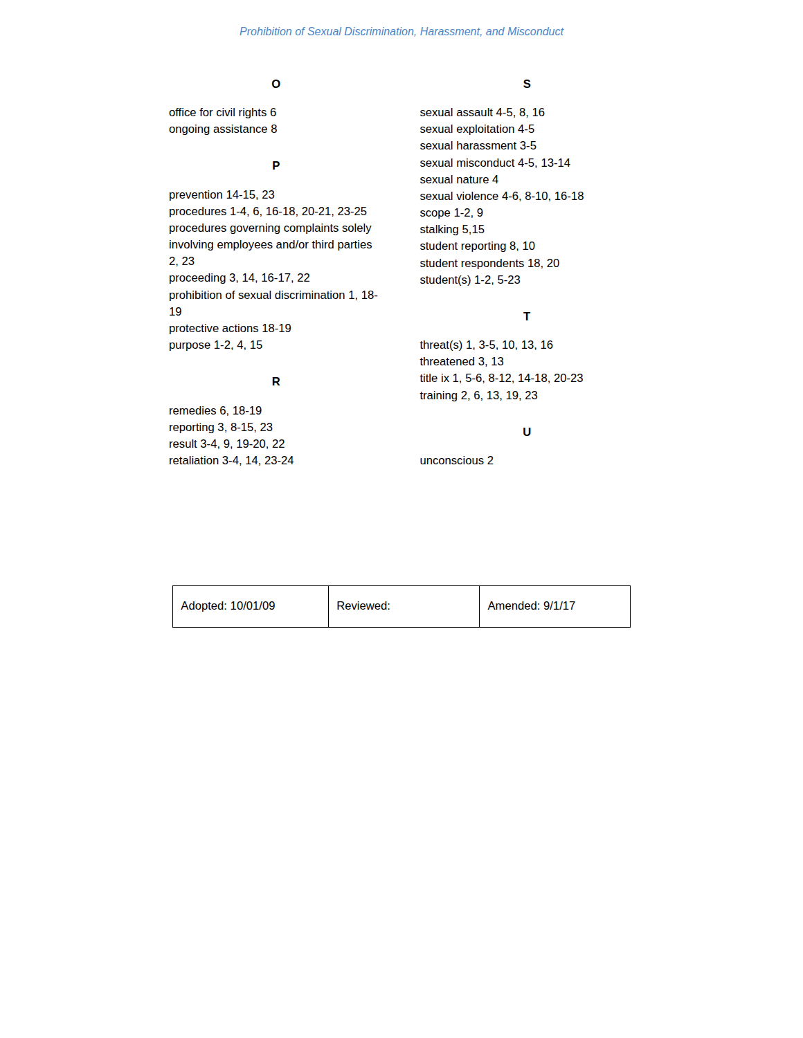Prohibition of Sexual Discrimination, Harassment, and Misconduct
O
office for civil rights 6
ongoing assistance 8
P
prevention 14-15, 23
procedures 1-4, 6, 16-18, 20-21, 23-25
procedures governing complaints solely involving employees and/or third parties 2, 23
proceeding 3, 14, 16-17, 22
prohibition of sexual discrimination 1, 18-19
protective actions 18-19
purpose 1-2, 4, 15
R
remedies 6, 18-19
reporting 3, 8-15, 23
result 3-4, 9, 19-20, 22
retaliation 3-4, 14, 23-24
S
sexual assault 4-5, 8, 16
sexual exploitation 4-5
sexual harassment 3-5
sexual misconduct 4-5, 13-14
sexual nature 4
sexual violence 4-6, 8-10, 16-18
scope 1-2, 9
stalking 5,15
student reporting 8, 10
student respondents 18, 20
student(s) 1-2, 5-23
T
threat(s) 1, 3-5, 10, 13, 16
threatened 3, 13
title ix 1, 5-6, 8-12, 14-18, 20-23
training 2, 6, 13, 19, 23
U
unconscious 2
| Adopted: 10/01/09 | Reviewed: | Amended: 9/1/17 |